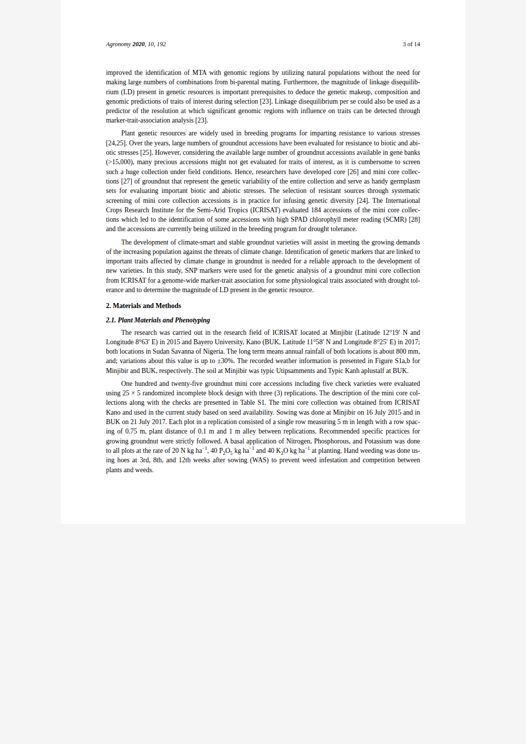Agronomy 2020, 10, 192
3 of 14
improved the identification of MTA with genomic regions by utilizing natural populations without the need for making large numbers of combinations from bi-parental mating. Furthermore, the magnitude of linkage disequilibrium (LD) present in genetic resources is important prerequisites to deduce the genetic makeup, composition and genomic predictions of traits of interest during selection [23]. Linkage disequilibrium per se could also be used as a predictor of the resolution at which significant genomic regions with influence on traits can be detected through marker-trait-association analysis [23].
Plant genetic resources are widely used in breeding programs for imparting resistance to various stresses [24,25]. Over the years, large numbers of groundnut accessions have been evaluated for resistance to biotic and abiotic stresses [25]. However, considering the available large number of groundnut accessions available in gene banks (>15,000), many precious accessions might not get evaluated for traits of interest, as it is cumbersome to screen such a huge collection under field conditions. Hence, researchers have developed core [26] and mini core collections [27] of groundnut that represent the genetic variability of the entire collection and serve as handy germplasm sets for evaluating important biotic and abiotic stresses. The selection of resistant sources through systematic screening of mini core collection accessions is in practice for infusing genetic diversity [24]. The International Crops Research Institute for the Semi-Arid Tropics (ICRISAT) evaluated 184 accessions of the mini core collections which led to the identification of some accessions with high SPAD chlorophyll meter reading (SCMR) [28] and the accessions are currently being utilized in the breeding program for drought tolerance.
The development of climate-smart and stable groundnut varieties will assist in meeting the growing demands of the increasing population against the threats of climate change. Identification of genetic markers that are linked to important traits affected by climate change in groundnut is needed for a reliable approach to the development of new varieties. In this study, SNP markers were used for the genetic analysis of a groundnut mini core collection from ICRISAT for a genome-wide marker-trait association for some physiological traits associated with drought tolerance and to determine the magnitude of LD present in the genetic resource.
2. Materials and Methods
2.1. Plant Materials and Phenotyping
The research was carried out in the research field of ICRISAT located at Minjibir (Latitude 12°19′ N and Longitude 8°63′ E) in 2015 and Bayero University, Kano (BUK, Latitude 11°58′ N and Longitude 8°25′ E) in 2017; both locations in Sudan Savanna of Nigeria. The long term means annual rainfall of both locations is about 800 mm, and; variations about this value is up to ±30%. The recorded weather information is presented in Figure S1a,b for Minjibir and BUK, respectively. The soil at Minjibir was typic Utipsamments and Typic Kanh aplustalf at BUK.
One hundred and twenty-five groundnut mini core accessions including five check varieties were evaluated using 25 × 5 randomized incomplete block design with three (3) replications. The description of the mini core collections along with the checks are presented in Table S1. The mini core collection was obtained from ICRISAT Kano and used in the current study based on seed availability. Sowing was done at Minjibir on 16 July 2015 and in BUK on 21 July 2017. Each plot in a replication consisted of a single row measuring 5 m in length with a row spacing of 0.75 m, plant distance of 0.1 m and 1 m alley between replications. Recommended specific practices for growing groundnut were strictly followed. A basal application of Nitrogen, Phosphorous, and Potassium was done to all plots at the rate of 20 N kg ha−1, 40 P2O5 kg ha−1 and 40 K2O kg ha−1 at planting. Hand weeding was done using hoes at 3rd, 8th, and 12th weeks after sowing (WAS) to prevent weed infestation and competition between plants and weeds.